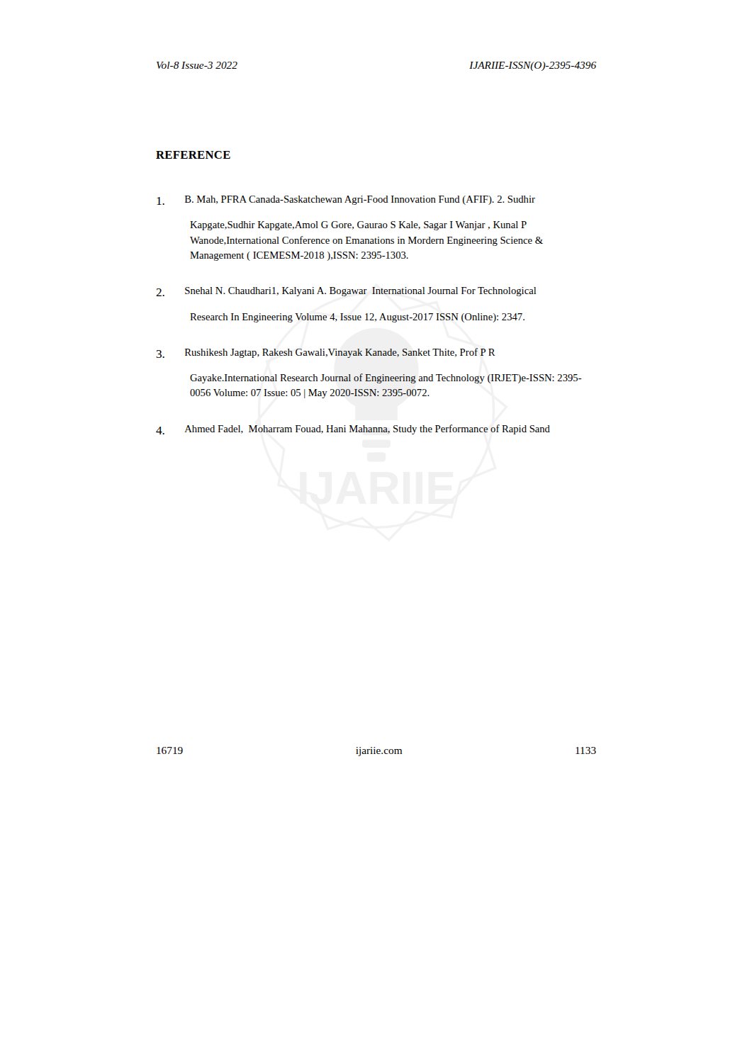IJARIIE
Vol-8 Issue-3 2022 IJARIIE-ISSN(O)-2395-4396
REFERENCE
B. Mah, PFRA Canada-Saskatchewan Agri-Food Innovation Fund (AFIF). 2. Sudhir Kapgate,Sudhir Kapgate,Amol G Gore, Gaurao S Kale, Sagar I Wanjar , Kunal P Wanode,International Conference on Emanations in Mordern Engineering Science & Management ( ICEMESM-2018 ),ISSN: 2395-1303.
Snehal N. Chaudhari1, Kalyani A. Bogawar International Journal For Technological Research In Engineering Volume 4, Issue 12, August-2017 ISSN (Online): 2347.
Rushikesh Jagtap, Rakesh Gawali,Vinayak Kanade, Sanket Thite, Prof P R Gayake.International Research Journal of Engineering and Technology (IRJET)e-ISSN: 2395-0056 Volume: 07 Issue: 05 | May 2020-ISSN: 2395-0072.
Ahmed Fadel, Moharram Fouad, Hani Mahanna, Study the Performance of Rapid Sand
16719 ijariie.com 1133